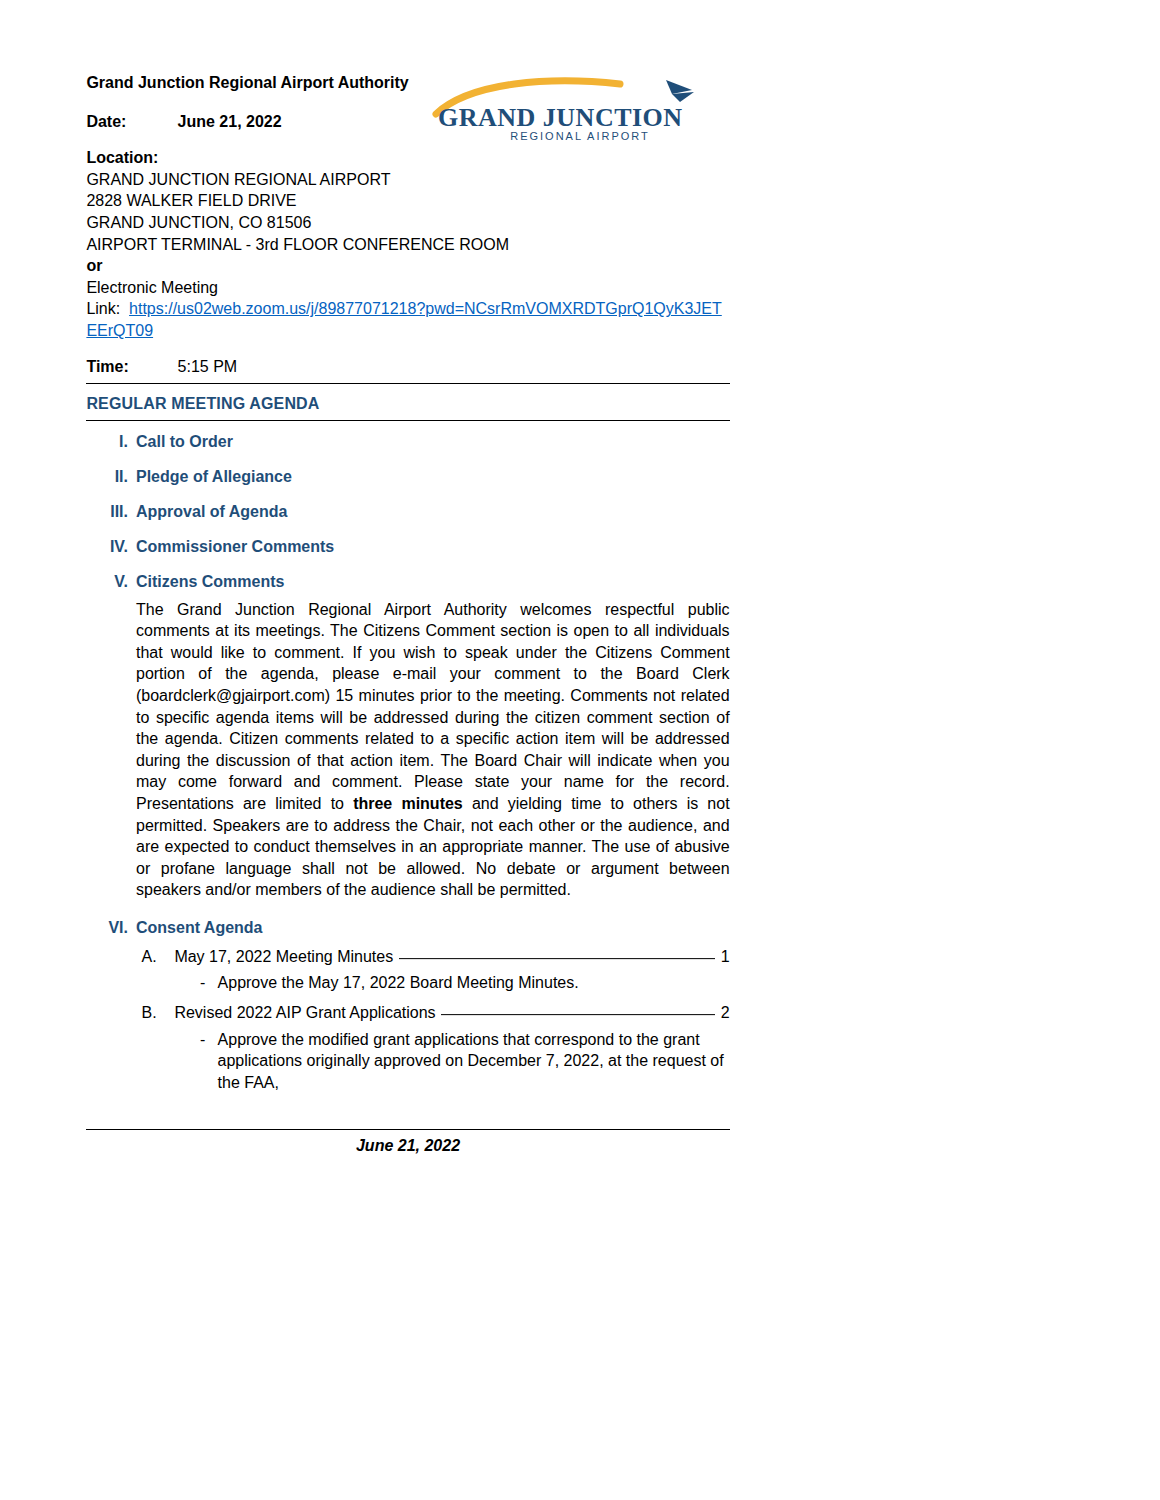Grand Junction Regional Airport Authority
Date: June 21, 2022
Grand Junction Regional Airport GRAND JUNCTION REGIONAL AIRPORT
Location:
GRAND JUNCTION REGIONAL AIRPORT
2828 WALKER FIELD DRIVE
GRAND JUNCTION, CO 81506
AIRPORT TERMINAL - 3rd FLOOR CONFERENCE ROOM
or
Electronic Meeting
Link: https://us02web.zoom.us/j/89877071218?pwd=NCsrRmVOMXRDTGprQ1QyK3JETEErQT09
Time: 5:15 PM
REGULAR MEETING AGENDA
Call to Order
Pledge of Allegiance
Approval of Agenda
Commissioner Comments
Citizens Comments
The Grand Junction Regional Airport Authority welcomes respectful public comments at its meetings. The Citizens Comment section is open to all individuals that would like to comment. If you wish to speak under the Citizens Comment portion of the agenda, please e-mail your comment to the Board Clerk (boardclerk@gjairport.com) 15 minutes prior to the meeting. Comments not related to specific agenda items will be addressed during the citizen comment section of the agenda. Citizen comments related to a specific action item will be addressed during the discussion of that action item. The Board Chair will indicate when you may come forward and comment. Please state your name for the record. Presentations are limited to three minutes and yielding time to others is not permitted. Speakers are to address the Chair, not each other or the audience, and are expected to conduct themselves in an appropriate manner. The use of abusive or profane language shall not be allowed. No debate or argument between speakers and/or members of the audience shall be permitted.
Consent Agenda
May 17, 2022 Meeting Minutes 1
Approve the May 17, 2022 Board Meeting Minutes.
Revised 2022 AIP Grant Applications 2
Approve the modified grant applications that correspond to the grant applications originally approved on December 7, 2022, at the request of the FAA,
June 21, 2022